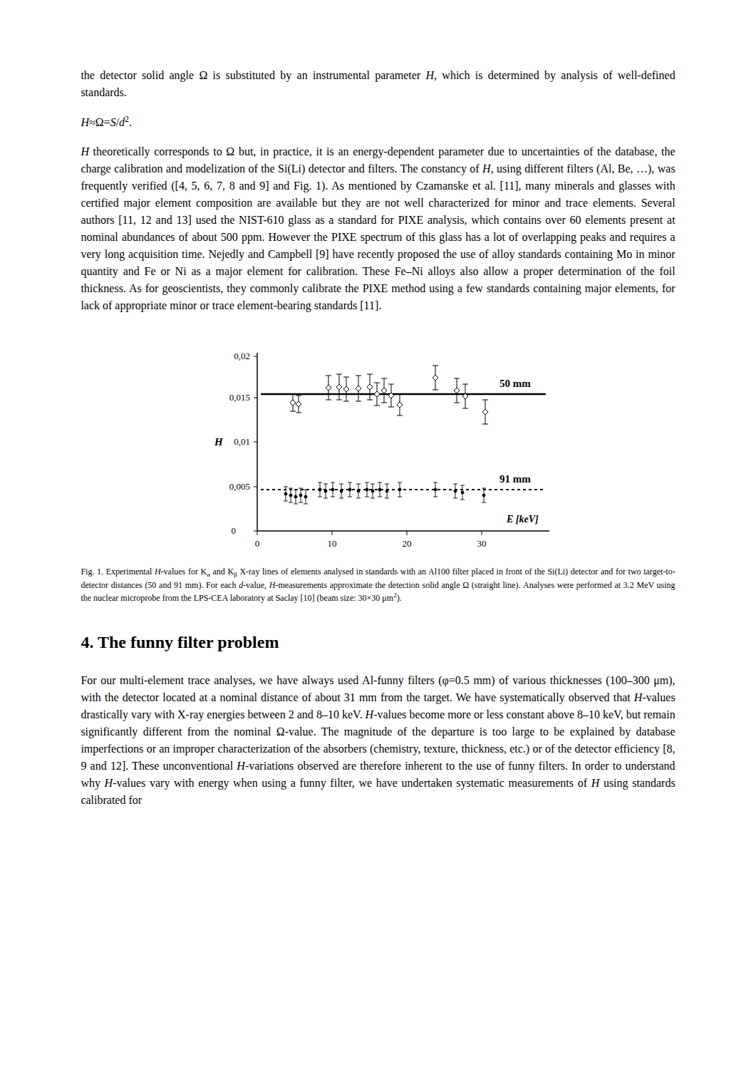the detector solid angle Ω is substituted by an instrumental parameter H, which is determined by analysis of well-defined standards.
H≈Ω=S/d2.
H theoretically corresponds to Ω but, in practice, it is an energy-dependent parameter due to uncertainties of the database, the charge calibration and modelization of the Si(Li) detector and filters. The constancy of H, using different filters (Al, Be, …), was frequently verified ([4, 5, 6, 7, 8 and 9] and Fig. 1). As mentioned by Czamanske et al. [11], many minerals and glasses with certified major element composition are available but they are not well characterized for minor and trace elements. Several authors [11, 12 and 13] used the NIST-610 glass as a standard for PIXE analysis, which contains over 60 elements present at nominal abundances of about 500 ppm. However the PIXE spectrum of this glass has a lot of overlapping peaks and requires a very long acquisition time. Nejedly and Campbell [9] have recently proposed the use of alloy standards containing Mo in minor quantity and Fe or Ni as a major element for calibration. These Fe–Ni alloys also allow a proper determination of the foil thickness. As for geoscientists, they commonly calibrate the PIXE method using a few standards containing major elements, for lack of appropriate minor or trace element-bearing standards [11].
0 0,005 0,01 0,015 0,02 H 0 10 20 30 E [keV] 50 mm 91 mm
Fig. 1. Experimental H-values for Kα and Kβ X-ray lines of elements analysed in standards with an Al100 filter placed in front of the Si(Li) detector and for two target-to-detector distances (50 and 91 mm). For each d-value, H-measurements approximate the detection solid angle Ω (straight line). Analyses were performed at 3.2 MeV using the nuclear microprobe from the LPS-CEA laboratory at Saclay [10] (beam size: 30×30 μm2).
4. The funny filter problem
For our multi-element trace analyses, we have always used Al-funny filters (φ=0.5 mm) of various thicknesses (100–300 μm), with the detector located at a nominal distance of about 31 mm from the target. We have systematically observed that H-values drastically vary with X-ray energies between 2 and 8–10 keV. H-values become more or less constant above 8–10 keV, but remain significantly different from the nominal Ω-value. The magnitude of the departure is too large to be explained by database imperfections or an improper characterization of the absorbers (chemistry, texture, thickness, etc.) or of the detector efficiency [8, 9 and 12]. These unconventional H-variations observed are therefore inherent to the use of funny filters. In order to understand why H-values vary with energy when using a funny filter, we have undertaken systematic measurements of H using standards calibrated for